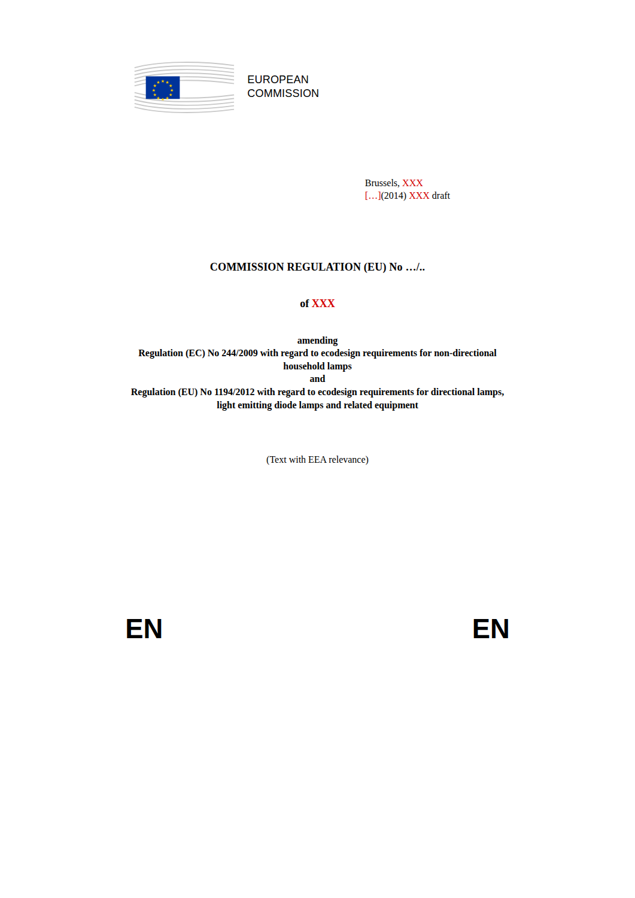EUROPEAN
COMMISSION
Brussels, XXX
[…](2014) XXX draft
COMMISSION REGULATION (EU) No …/..
of XXX
amending
Regulation (EC) No 244/2009 with regard to ecodesign requirements for non-directional household lamps
and
Regulation (EU) No 1194/2012 with regard to ecodesign requirements for directional lamps, light emitting diode lamps and related equipment
(Text with EEA relevance)
EN
EN